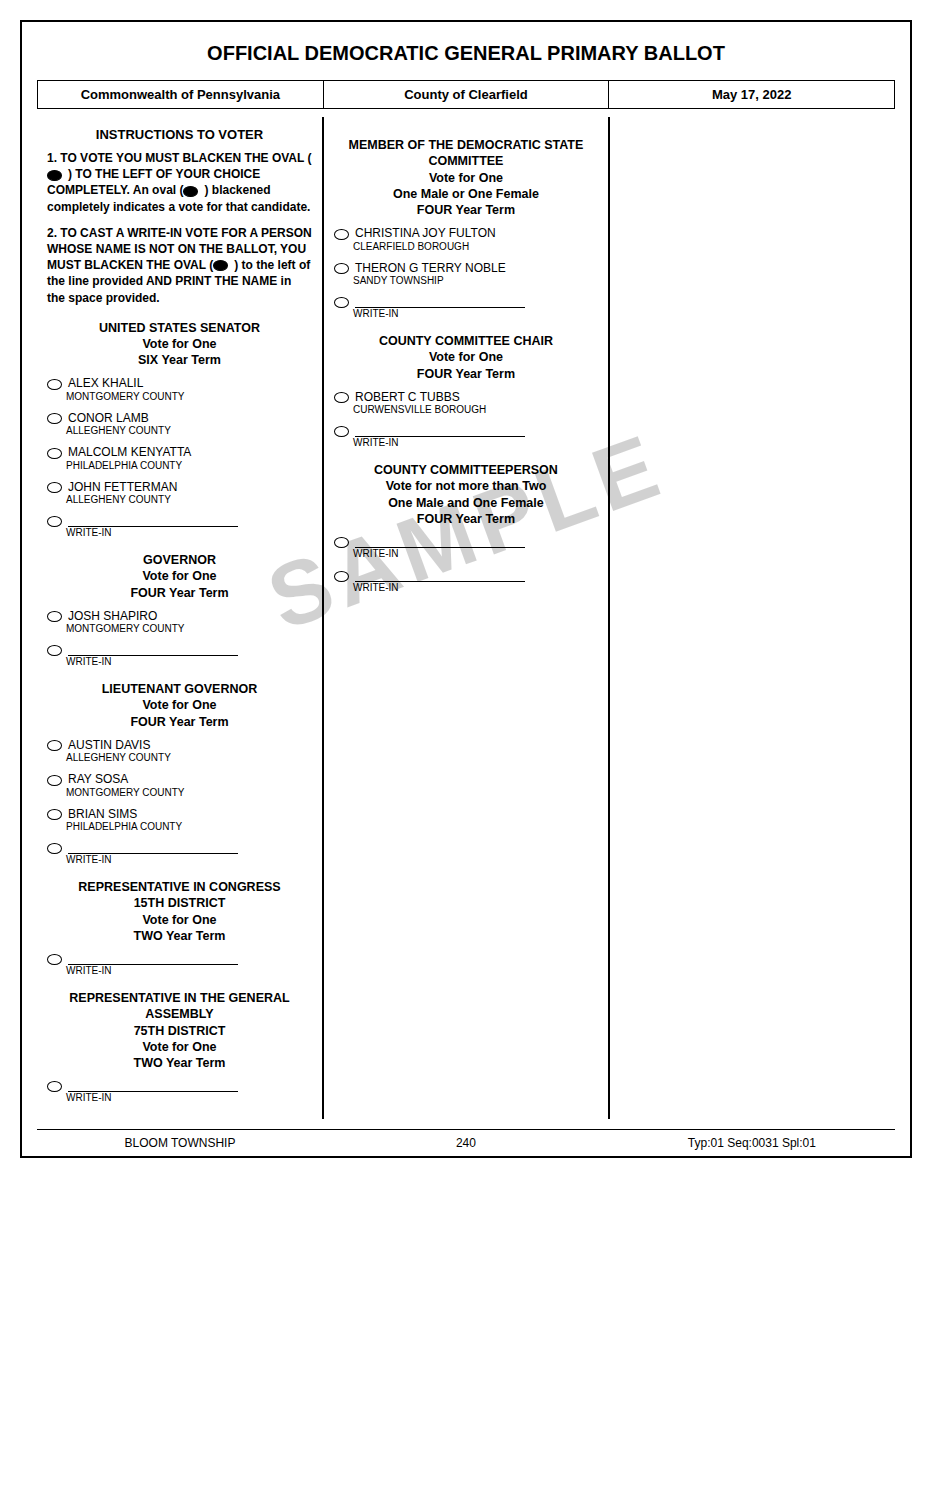SAMPLE
OFFICIAL DEMOCRATIC GENERAL PRIMARY BALLOT
| Commonwealth of Pennsylvania | County of Clearfield | May 17, 2022 |
INSTRUCTIONS TO VOTER
1. TO VOTE YOU MUST BLACKEN THE OVAL ( ) TO THE LEFT OF YOUR CHOICE COMPLETELY. An oval ( ) blackened completely indicates a vote for that candidate.
2. TO CAST A WRITE-IN VOTE FOR A PERSON WHOSE NAME IS NOT ON THE BALLOT, YOU MUST BLACKEN THE OVAL ( ) to the left of the line provided AND PRINT THE NAME in the space provided.
UNITED STATES SENATOR
Vote for One
SIX Year Term
ALEX KHALIL MONTGOMERY COUNTY
CONOR LAMB ALLEGHENY COUNTY
MALCOLM KENYATTA PHILADELPHIA COUNTY
JOHN FETTERMAN ALLEGHENY COUNTY
WRITE-IN
GOVERNOR
Vote for One
FOUR Year Term
JOSH SHAPIRO MONTGOMERY COUNTY
WRITE-IN
LIEUTENANT GOVERNOR
Vote for One
FOUR Year Term
AUSTIN DAVIS ALLEGHENY COUNTY
RAY SOSA MONTGOMERY COUNTY
BRIAN SIMS PHILADELPHIA COUNTY
WRITE-IN
REPRESENTATIVE IN CONGRESS
15TH DISTRICT
Vote for One
TWO Year Term
WRITE-IN
REPRESENTATIVE IN THE GENERAL ASSEMBLY
75TH DISTRICT
Vote for One
TWO Year Term
WRITE-IN
MEMBER OF THE DEMOCRATIC STATE COMMITTEE
Vote for One
One Male or One Female
FOUR Year Term
CHRISTINA JOY FULTON CLEARFIELD BOROUGH
THERON G TERRY NOBLE SANDY TOWNSHIP
WRITE-IN
COUNTY COMMITTEE CHAIR
Vote for One
FOUR Year Term
ROBERT C TUBBS CURWENSVILLE BOROUGH
WRITE-IN
COUNTY COMMITTEEPERSON
Vote for not more than Two
One Male and One Female
FOUR Year Term
WRITE-IN
WRITE-IN
BLOOM TOWNSHIP
240
Typ:01 Seq:0031 Spl:01